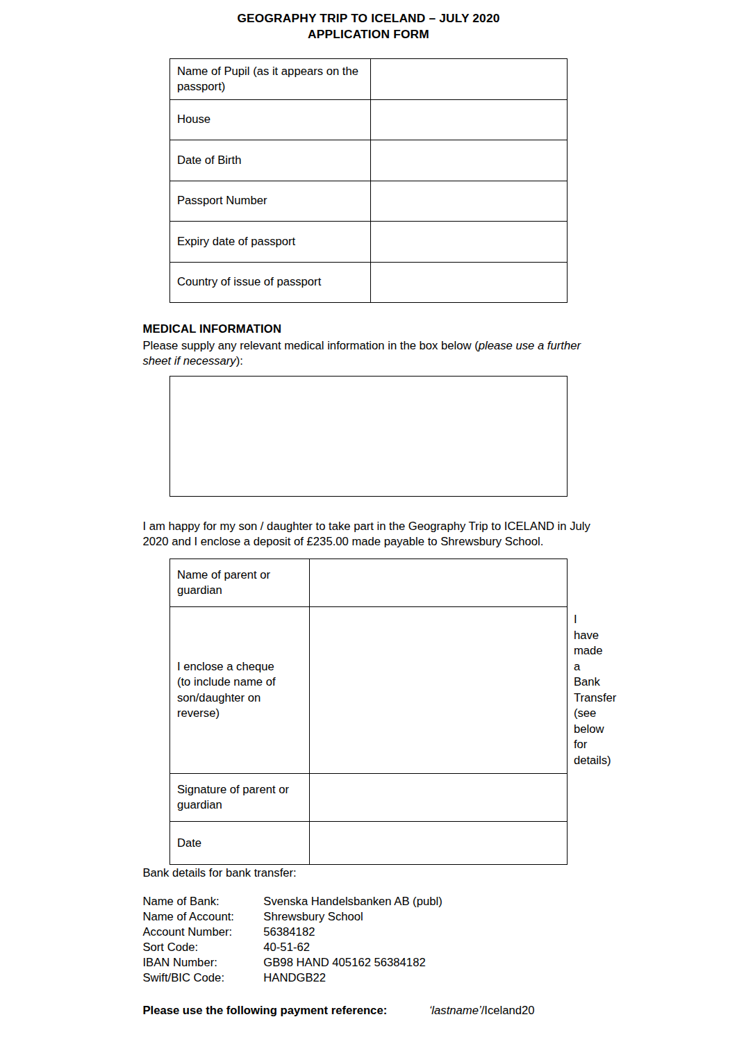GEOGRAPHY TRIP TO ICELAND – JULY 2020APPLICATION FORM
| Name of Pupil (as it appears on the passport) | |
| House | |
| Date of Birth | |
| Passport Number | |
| Expiry date of passport | |
| Country of issue of passport | |
MEDICAL INFORMATION
Please supply any relevant medical information in the box below (please use a further sheet if necessary):
I am happy for my son / daughter to take part in the Geography Trip to ICELAND in July 2020 and I enclose a deposit of £235.00 made payable to Shrewsbury School.
| Name of parent or guardian | |
| I enclose a cheque (to include name of son/daughter on reverse) | | I have made a Bank Transfer (see below for details) | |
| Signature of parent or guardian | |
| Date | |
Bank details for bank transfer:
Name of Bank: Svenska Handelsbanken AB (publ) Name of Account: Shrewsbury School Account Number: 56384182 Sort Code: 40-51-62 IBAN Number: GB98 HAND 405162 56384182 Swift/BIC Code: HANDGB22
Please use the following payment reference:‘lastname’/Iceland20